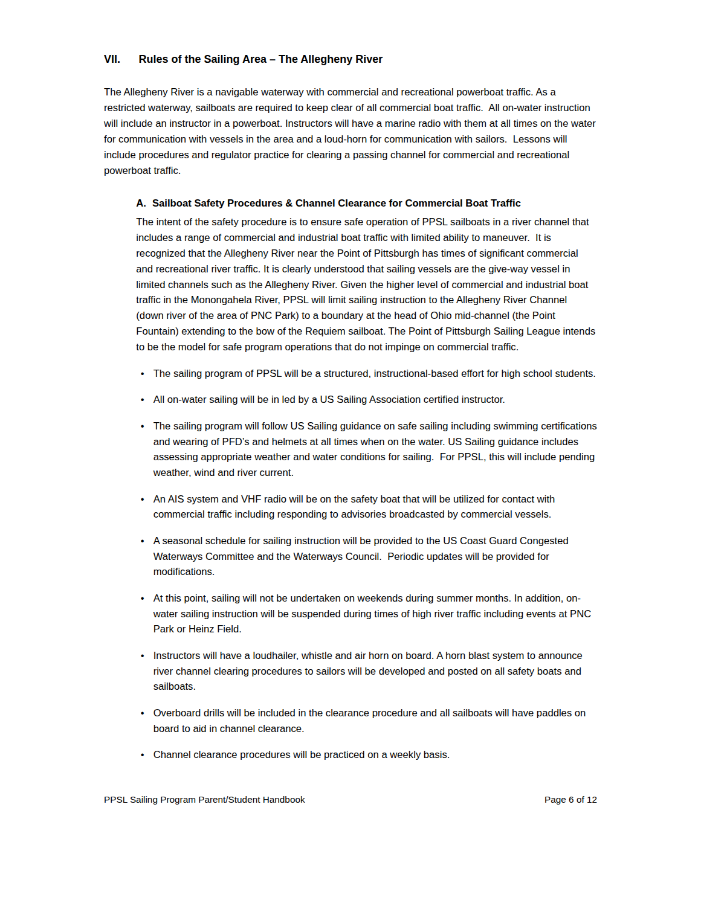VII. Rules of the Sailing Area – The Allegheny River
The Allegheny River is a navigable waterway with commercial and recreational powerboat traffic. As a restricted waterway, sailboats are required to keep clear of all commercial boat traffic. All on-water instruction will include an instructor in a powerboat. Instructors will have a marine radio with them at all times on the water for communication with vessels in the area and a loud-horn for communication with sailors. Lessons will include procedures and regulator practice for clearing a passing channel for commercial and recreational powerboat traffic.
A. Sailboat Safety Procedures & Channel Clearance for Commercial Boat Traffic
The intent of the safety procedure is to ensure safe operation of PPSL sailboats in a river channel that includes a range of commercial and industrial boat traffic with limited ability to maneuver. It is recognized that the Allegheny River near the Point of Pittsburgh has times of significant commercial and recreational river traffic. It is clearly understood that sailing vessels are the give-way vessel in limited channels such as the Allegheny River. Given the higher level of commercial and industrial boat traffic in the Monongahela River, PPSL will limit sailing instruction to the Allegheny River Channel (down river of the area of PNC Park) to a boundary at the head of Ohio mid-channel (the Point Fountain) extending to the bow of the Requiem sailboat. The Point of Pittsburgh Sailing League intends to be the model for safe program operations that do not impinge on commercial traffic.
The sailing program of PPSL will be a structured, instructional-based effort for high school students.
All on-water sailing will be in led by a US Sailing Association certified instructor.
The sailing program will follow US Sailing guidance on safe sailing including swimming certifications and wearing of PFD’s and helmets at all times when on the water. US Sailing guidance includes assessing appropriate weather and water conditions for sailing. For PPSL, this will include pending weather, wind and river current.
An AIS system and VHF radio will be on the safety boat that will be utilized for contact with commercial traffic including responding to advisories broadcasted by commercial vessels.
A seasonal schedule for sailing instruction will be provided to the US Coast Guard Congested Waterways Committee and the Waterways Council. Periodic updates will be provided for modifications.
At this point, sailing will not be undertaken on weekends during summer months. In addition, on-water sailing instruction will be suspended during times of high river traffic including events at PNC Park or Heinz Field.
Instructors will have a loudhailer, whistle and air horn on board. A horn blast system to announce river channel clearing procedures to sailors will be developed and posted on all safety boats and sailboats.
Overboard drills will be included in the clearance procedure and all sailboats will have paddles on board to aid in channel clearance.
Channel clearance procedures will be practiced on a weekly basis.
PPSL Sailing Program Parent/Student Handbook Page 6 of 12